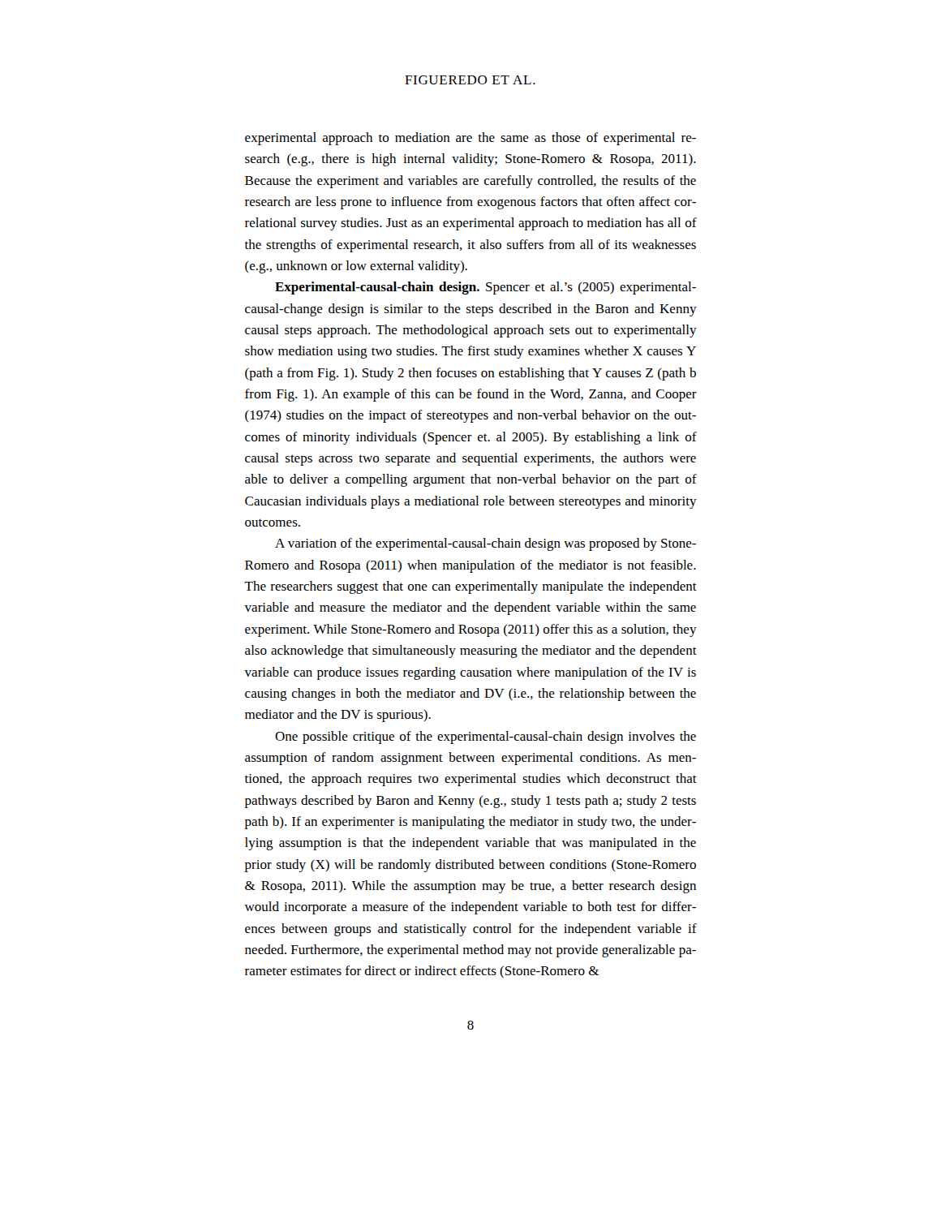FIGUEREDO ET AL.
experimental approach to mediation are the same as those of experimental research (e.g., there is high internal validity; Stone-Romero & Rosopa, 2011). Because the experiment and variables are carefully controlled, the results of the research are less prone to influence from exogenous factors that often affect correlational survey studies. Just as an experimental approach to mediation has all of the strengths of experimental research, it also suffers from all of its weaknesses (e.g., unknown or low external validity).
Experimental-causal-chain design. Spencer et al.’s (2005) experimental-causal-change design is similar to the steps described in the Baron and Kenny causal steps approach. The methodological approach sets out to experimentally show mediation using two studies. The first study examines whether X causes Y (path a from Fig. 1). Study 2 then focuses on establishing that Y causes Z (path b from Fig. 1). An example of this can be found in the Word, Zanna, and Cooper (1974) studies on the impact of stereotypes and non-verbal behavior on the outcomes of minority individuals (Spencer et. al 2005). By establishing a link of causal steps across two separate and sequential experiments, the authors were able to deliver a compelling argument that non-verbal behavior on the part of Caucasian individuals plays a mediational role between stereotypes and minority outcomes.
A variation of the experimental-causal-chain design was proposed by Stone-Romero and Rosopa (2011) when manipulation of the mediator is not feasible. The researchers suggest that one can experimentally manipulate the independent variable and measure the mediator and the dependent variable within the same experiment. While Stone-Romero and Rosopa (2011) offer this as a solution, they also acknowledge that simultaneously measuring the mediator and the dependent variable can produce issues regarding causation where manipulation of the IV is causing changes in both the mediator and DV (i.e., the relationship between the mediator and the DV is spurious).
One possible critique of the experimental-causal-chain design involves the assumption of random assignment between experimental conditions. As mentioned, the approach requires two experimental studies which deconstruct that pathways described by Baron and Kenny (e.g., study 1 tests path a; study 2 tests path b). If an experimenter is manipulating the mediator in study two, the underlying assumption is that the independent variable that was manipulated in the prior study (X) will be randomly distributed between conditions (Stone-Romero & Rosopa, 2011). While the assumption may be true, a better research design would incorporate a measure of the independent variable to both test for differences between groups and statistically control for the independent variable if needed. Furthermore, the experimental method may not provide generalizable parameter estimates for direct or indirect effects (Stone-Romero &
8